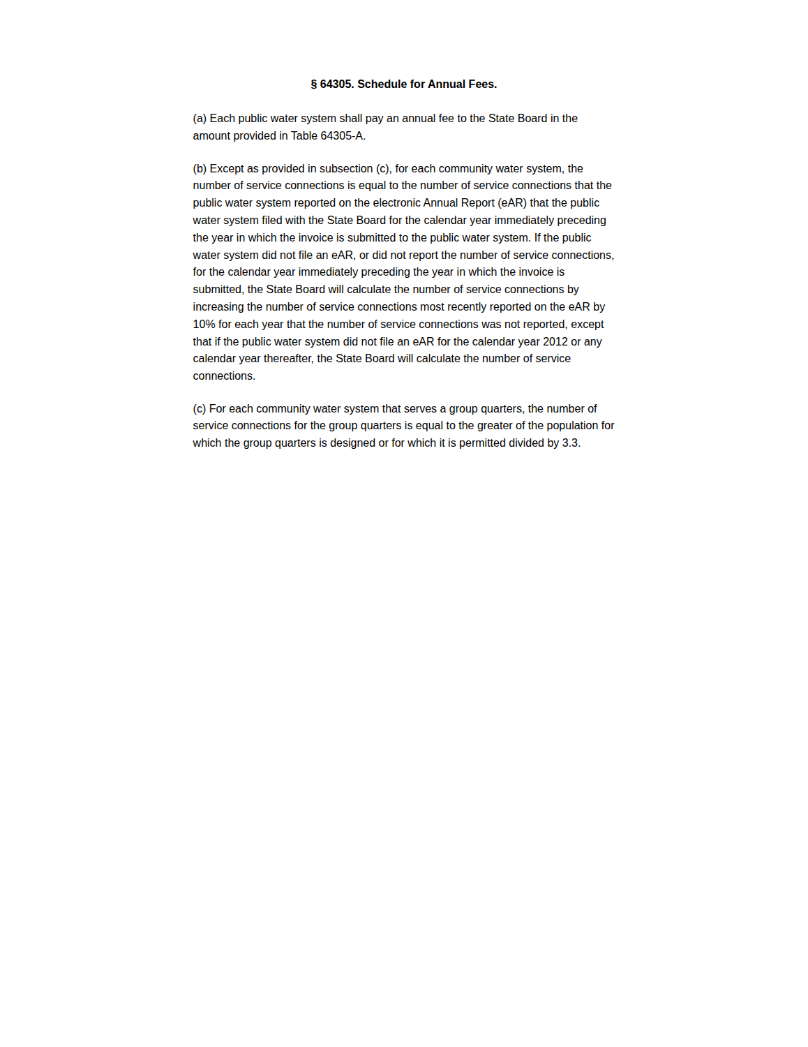§ 64305. Schedule for Annual Fees.
(a) Each public water system shall pay an annual fee to the State Board in the amount provided in Table 64305-A.
(b) Except as provided in subsection (c), for each community water system, the number of service connections is equal to the number of service connections that the public water system reported on the electronic Annual Report (eAR) that the public water system filed with the State Board for the calendar year immediately preceding the year in which the invoice is submitted to the public water system. If the public water system did not file an eAR, or did not report the number of service connections, for the calendar year immediately preceding the year in which the invoice is submitted, the State Board will calculate the number of service connections by increasing the number of service connections most recently reported on the eAR by 10% for each year that the number of service connections was not reported, except that if the public water system did not file an eAR for the calendar year 2012 or any calendar year thereafter, the State Board will calculate the number of service connections.
(c) For each community water system that serves a group quarters, the number of service connections for the group quarters is equal to the greater of the population for which the group quarters is designed or for which it is permitted divided by 3.3.